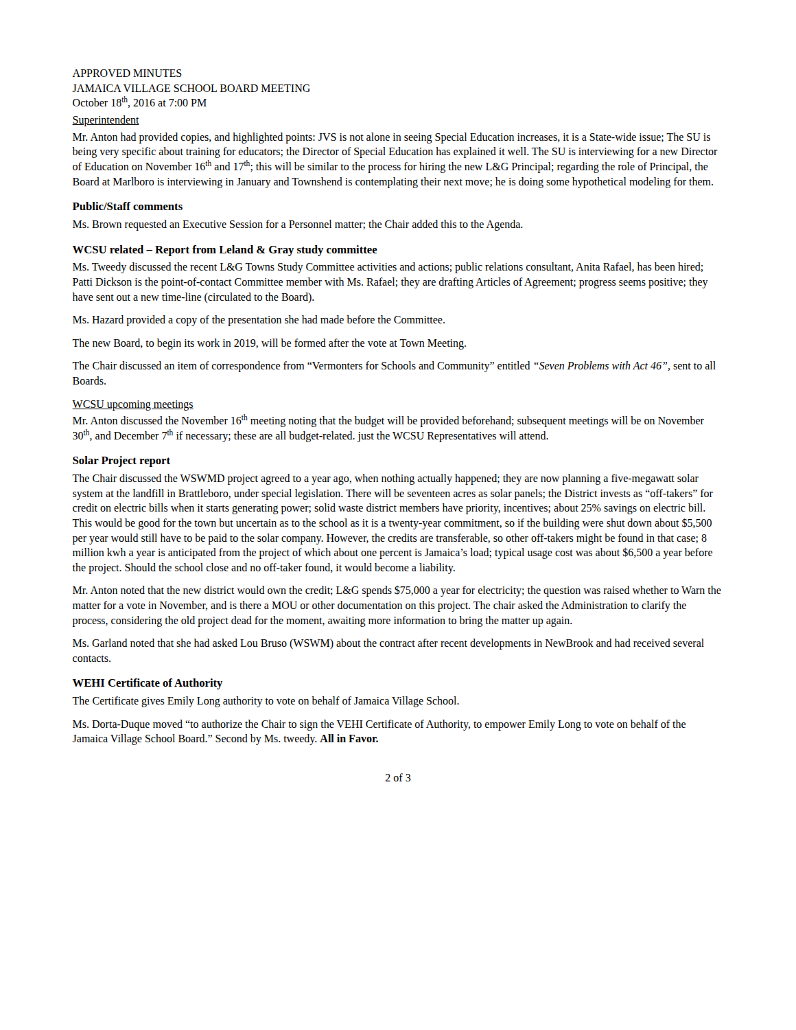APPROVED MINUTES
JAMAICA VILLAGE SCHOOL BOARD MEETING
October 18th, 2016 at 7:00 PM
Superintendent
Mr. Anton had provided copies, and highlighted points: JVS is not alone in seeing Special Education increases, it is a State-wide issue; The SU is being very specific about training for educators; the Director of Special Education has explained it well. The SU is interviewing for a new Director of Education on November 16th and 17th; this will be similar to the process for hiring the new L&G Principal; regarding the role of Principal, the Board at Marlboro is interviewing in January and Townshend is contemplating their next move; he is doing some hypothetical modeling for them.
Public/Staff comments
Ms. Brown requested an Executive Session for a Personnel matter; the Chair added this to the Agenda.
WCSU related – Report from Leland & Gray study committee
Ms. Tweedy discussed the recent L&G Towns Study Committee activities and actions; public relations consultant, Anita Rafael, has been hired; Patti Dickson is the point-of-contact Committee member with Ms. Rafael; they are drafting Articles of Agreement; progress seems positive; they have sent out a new time-line (circulated to the Board).
Ms. Hazard provided a copy of the presentation she had made before the Committee.
The new Board, to begin its work in 2019, will be formed after the vote at Town Meeting.
The Chair discussed an item of correspondence from “Vermonters for Schools and Community” entitled “Seven Problems with Act 46”, sent to all Boards.
WCSU upcoming meetings
Mr. Anton discussed the November 16th meeting noting that the budget will be provided beforehand; subsequent meetings will be on November 30th, and December 7th if necessary; these are all budget-related. just the WCSU Representatives will attend.
Solar Project report
The Chair discussed the WSWMD project agreed to a year ago, when nothing actually happened; they are now planning a five-megawatt solar system at the landfill in Brattleboro, under special legislation. There will be seventeen acres as solar panels; the District invests as “off-takers” for credit on electric bills when it starts generating power; solid waste district members have priority, incentives; about 25% savings on electric bill. This would be good for the town but uncertain as to the school as it is a twenty-year commitment, so if the building were shut down about $5,500 per year would still have to be paid to the solar company. However, the credits are transferable, so other off-takers might be found in that case; 8 million kwh a year is anticipated from the project of which about one percent is Jamaica’s load; typical usage cost was about $6,500 a year before the project. Should the school close and no off-taker found, it would become a liability.
Mr. Anton noted that the new district would own the credit; L&G spends $75,000 a year for electricity; the question was raised whether to Warn the matter for a vote in November, and is there a MOU or other documentation on this project. The chair asked the Administration to clarify the process, considering the old project dead for the moment, awaiting more information to bring the matter up again.
Ms. Garland noted that she had asked Lou Bruso (WSWM) about the contract after recent developments in NewBrook and had received several contacts.
WEHI Certificate of Authority
The Certificate gives Emily Long authority to vote on behalf of Jamaica Village School.
Ms. Dorta-Duque moved “to authorize the Chair to sign the VEHI Certificate of Authority, to empower Emily Long to vote on behalf of the Jamaica Village School Board.” Second by Ms. tweedy. All in Favor.
2 of 3